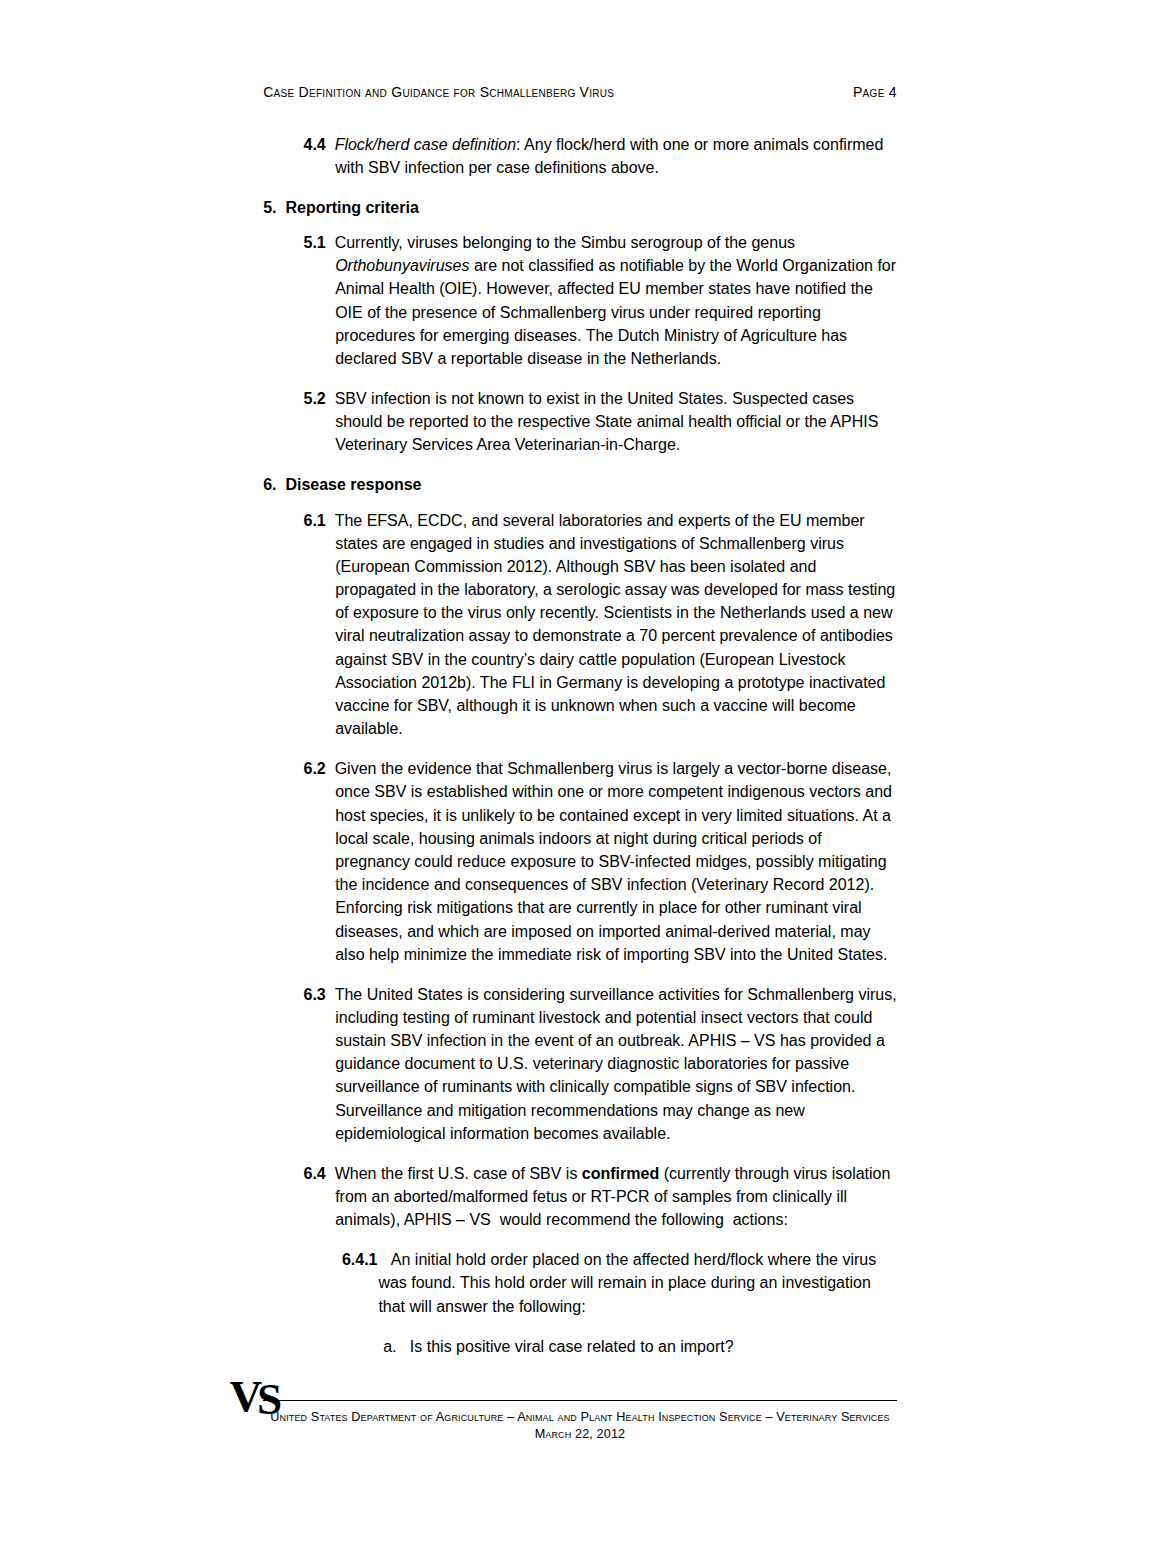Case Definition and Guidance for Schmallenberg Virus Page 4
4.4 Flock/herd case definition: Any flock/herd with one or more animals confirmed with SBV infection per case definitions above.
5. Reporting criteria
5.1 Currently, viruses belonging to the Simbu serogroup of the genus Orthobunyaviruses are not classified as notifiable by the World Organization for Animal Health (OIE). However, affected EU member states have notified the OIE of the presence of Schmallenberg virus under required reporting procedures for emerging diseases. The Dutch Ministry of Agriculture has declared SBV a reportable disease in the Netherlands.
5.2 SBV infection is not known to exist in the United States. Suspected cases should be reported to the respective State animal health official or the APHIS Veterinary Services Area Veterinarian-in-Charge.
6. Disease response
6.1 The EFSA, ECDC, and several laboratories and experts of the EU member states are engaged in studies and investigations of Schmallenberg virus (European Commission 2012). Although SBV has been isolated and propagated in the laboratory, a serologic assay was developed for mass testing of exposure to the virus only recently. Scientists in the Netherlands used a new viral neutralization assay to demonstrate a 70 percent prevalence of antibodies against SBV in the country’s dairy cattle population (European Livestock Association 2012b). The FLI in Germany is developing a prototype inactivated vaccine for SBV, although it is unknown when such a vaccine will become available.
6.2 Given the evidence that Schmallenberg virus is largely a vector-borne disease, once SBV is established within one or more competent indigenous vectors and host species, it is unlikely to be contained except in very limited situations. At a local scale, housing animals indoors at night during critical periods of pregnancy could reduce exposure to SBV-infected midges, possibly mitigating the incidence and consequences of SBV infection (Veterinary Record 2012). Enforcing risk mitigations that are currently in place for other ruminant viral diseases, and which are imposed on imported animal-derived material, may also help minimize the immediate risk of importing SBV into the United States.
6.3 The United States is considering surveillance activities for Schmallenberg virus, including testing of ruminant livestock and potential insect vectors that could sustain SBV infection in the event of an outbreak. APHIS – VS has provided a guidance document to U.S. veterinary diagnostic laboratories for passive surveillance of ruminants with clinically compatible signs of SBV infection. Surveillance and mitigation recommendations may change as new epidemiological information becomes available.
6.4 When the first U.S. case of SBV is confirmed (currently through virus isolation from an aborted/malformed fetus or RT-PCR of samples from clinically ill animals), APHIS – VS would recommend the following actions:
6.4.1 An initial hold order placed on the affected herd/flock where the virus was found. This hold order will remain in place during an investigation that will answer the following:
a. Is this positive viral case related to an import?
VS
United States Department of Agriculture – Animal and Plant Health Inspection Service – Veterinary Services March 22, 2012